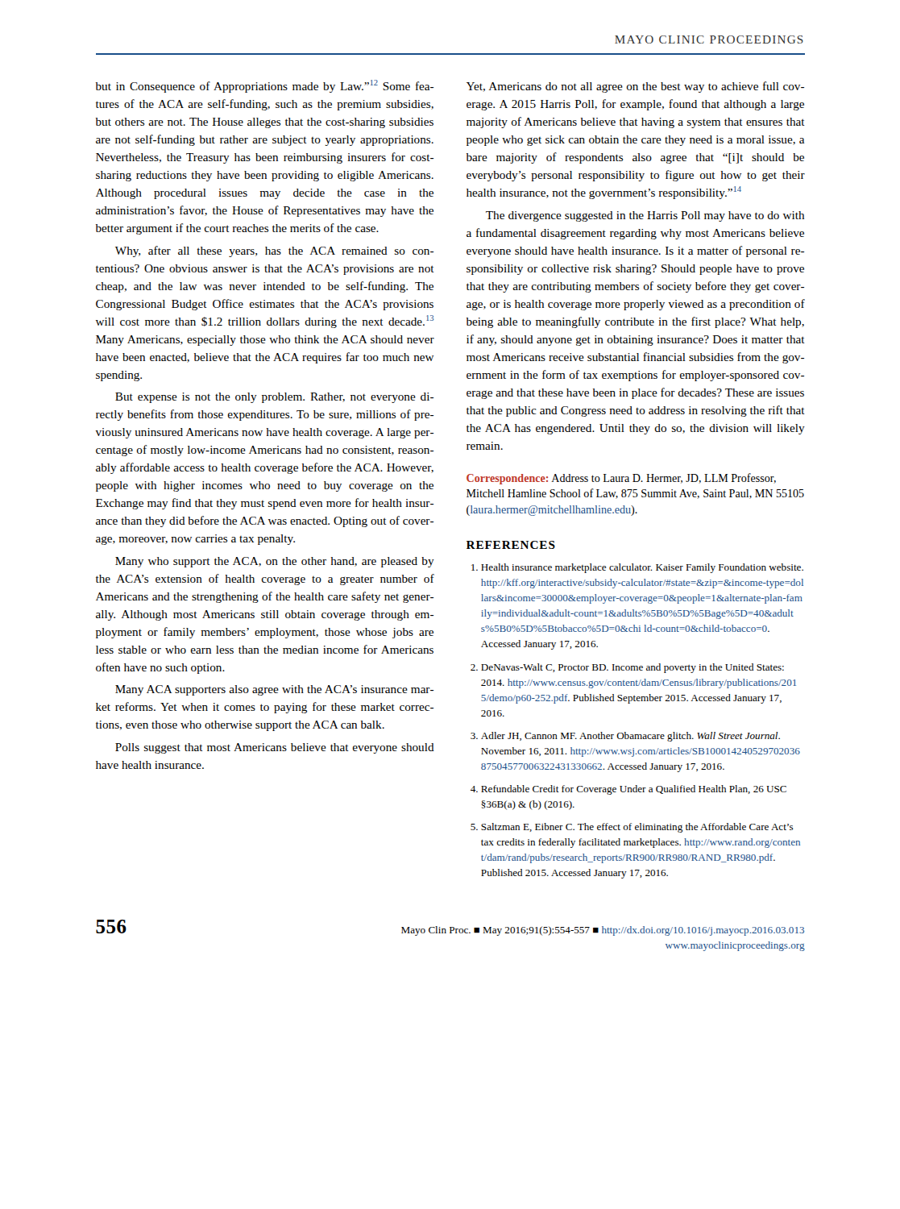MAYO CLINIC PROCEEDINGS
but in Consequence of Appropriations made by Law.”12 Some features of the ACA are self-funding, such as the premium subsidies, but others are not. The House alleges that the cost-sharing subsidies are not self-funding but rather are subject to yearly appropriations. Nevertheless, the Treasury has been reimbursing insurers for cost-sharing reductions they have been providing to eligible Americans. Although procedural issues may decide the case in the administration’s favor, the House of Representatives may have the better argument if the court reaches the merits of the case.
Why, after all these years, has the ACA remained so contentious? One obvious answer is that the ACA’s provisions are not cheap, and the law was never intended to be self-funding. The Congressional Budget Office estimates that the ACA’s provisions will cost more than $1.2 trillion dollars during the next decade.13 Many Americans, especially those who think the ACA should never have been enacted, believe that the ACA requires far too much new spending.
But expense is not the only problem. Rather, not everyone directly benefits from those expenditures. To be sure, millions of previously uninsured Americans now have health coverage. A large percentage of mostly low-income Americans had no consistent, reasonably affordable access to health coverage before the ACA. However, people with higher incomes who need to buy coverage on the Exchange may find that they must spend even more for health insurance than they did before the ACA was enacted. Opting out of coverage, moreover, now carries a tax penalty.
Many who support the ACA, on the other hand, are pleased by the ACA’s extension of health coverage to a greater number of Americans and the strengthening of the health care safety net generally. Although most Americans still obtain coverage through employment or family members’ employment, those whose jobs are less stable or who earn less than the median income for Americans often have no such option.
Many ACA supporters also agree with the ACA’s insurance market reforms. Yet when it comes to paying for these market corrections, even those who otherwise support the ACA can balk.
Polls suggest that most Americans believe that everyone should have health insurance.
Yet, Americans do not all agree on the best way to achieve full coverage. A 2015 Harris Poll, for example, found that although a large majority of Americans believe that having a system that ensures that people who get sick can obtain the care they need is a moral issue, a bare majority of respondents also agree that “[i]t should be everybody’s personal responsibility to figure out how to get their health insurance, not the government’s responsibility.”14
The divergence suggested in the Harris Poll may have to do with a fundamental disagreement regarding why most Americans believe everyone should have health insurance. Is it a matter of personal responsibility or collective risk sharing? Should people have to prove that they are contributing members of society before they get coverage, or is health coverage more properly viewed as a precondition of being able to meaningfully contribute in the first place? What help, if any, should anyone get in obtaining insurance? Does it matter that most Americans receive substantial financial subsidies from the government in the form of tax exemptions for employer-sponsored coverage and that these have been in place for decades? These are issues that the public and Congress need to address in resolving the rift that the ACA has engendered. Until they do so, the division will likely remain.
Correspondence: Address to Laura D. Hermer, JD, LLM Professor, Mitchell Hamline School of Law, 875 Summit Ave, Saint Paul, MN 55105 (laura.hermer@mitchellhamline.edu).
REFERENCES
Health insurance marketplace calculator. Kaiser Family Foundation website. http://kff.org/interactive/subsidy-calculator/#state=&zip=&income-type=dollars&income=30000&employer-coverage=0&people=1&alternate-plan-family=individual&adult-count=1&adults%5B0%5D%5Bage%5D=40&adults%5B0%5D%5Btobacco%5D=0&chi ld-count=0&child-tobacco=0. Accessed January 17, 2016.
DeNavas-Walt C, Proctor BD. Income and poverty in the United States: 2014. http://www.census.gov/content/dam/Census/library/publications/2015/demo/p60-252.pdf. Published September 2015. Accessed January 17, 2016.
Adler JH, Cannon MF. Another Obamacare glitch. Wall Street Journal. November 16, 2011. http://www.wsj.com/articles/SB10001424052970203687504577006322431330662. Accessed January 17, 2016.
Refundable Credit for Coverage Under a Qualified Health Plan, 26 USC §36B(a) & (b) (2016).
Saltzman E, Eibner C. The effect of eliminating the Affordable Care Act’s tax credits in federally facilitated marketplaces. http://www.rand.org/content/dam/rand/pubs/research_reports/RR900/RR980/RAND_RR980.pdf. Published 2015. Accessed January 17, 2016.
556
Mayo Clin Proc. ■ May 2016;91(5):554-557 ■ http://dx.doi.org/10.1016/j.mayocp.2016.03.013
www.mayoclinicproceedings.org